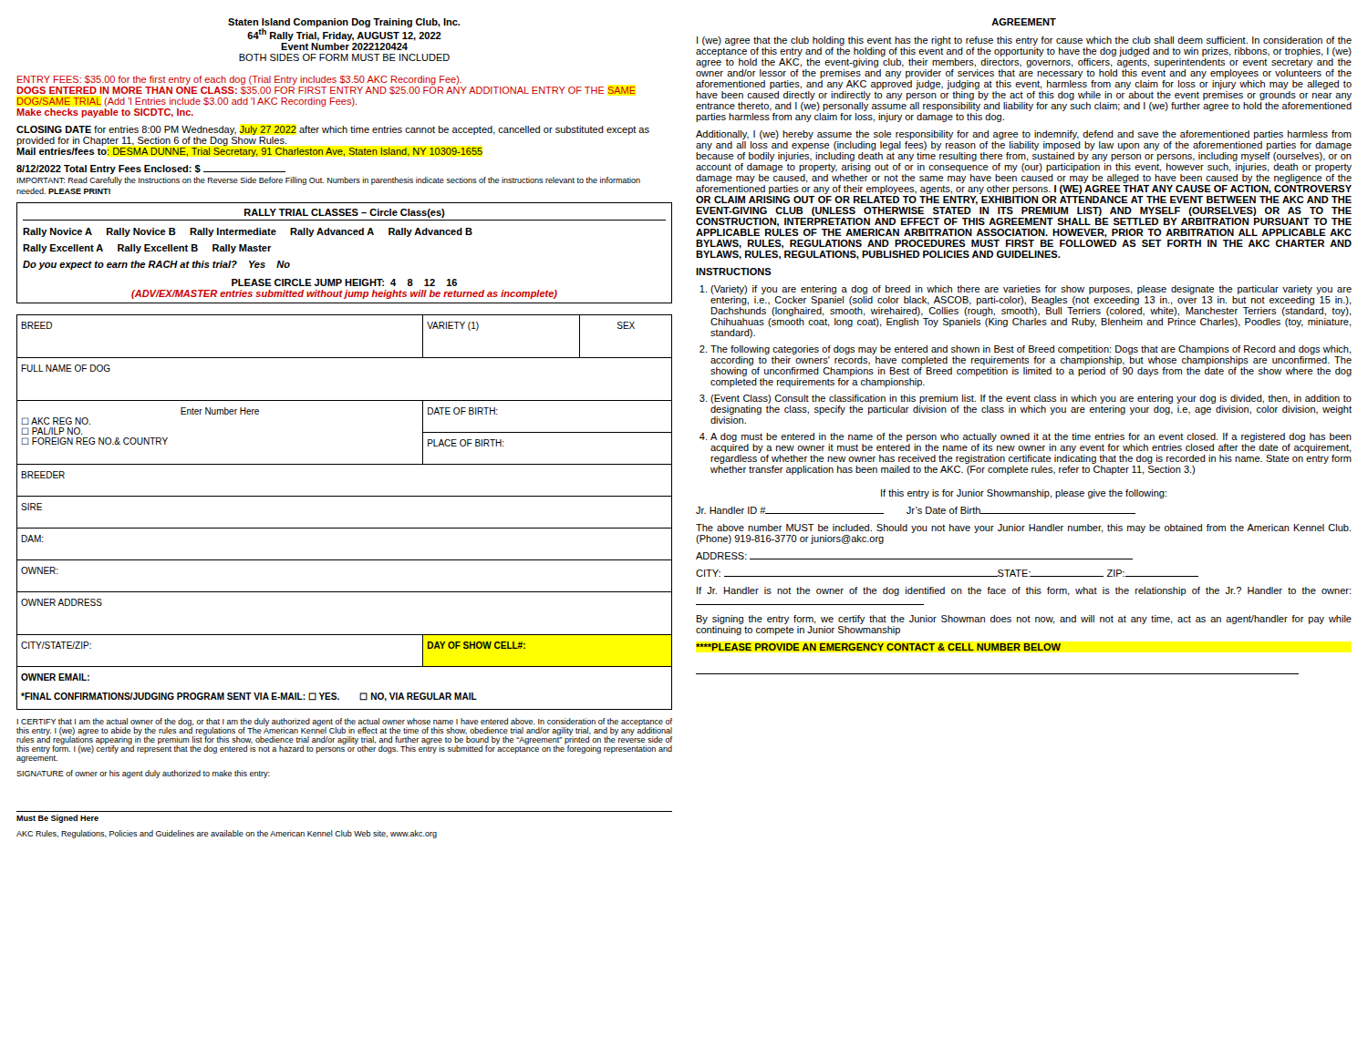Staten Island Companion Dog Training Club, Inc.
64th Rally Trial, Friday, AUGUST 12, 2022
Event Number 2022120424
BOTH SIDES OF FORM MUST BE INCLUDED
ENTRY FEES: $35.00 for the first entry of each dog (Trial Entry includes $3.50 AKC Recording Fee).
DOGS ENTERED IN MORE THAN ONE CLASS: $35.00 FOR FIRST ENTRY AND $25.00 FOR ANY ADDITIONAL ENTRY OF THE SAME DOG/SAME TRIAL (Add 'l Entries include $3.00 add 'l AKC Recording Fees).
Make checks payable to SICDTC, Inc.
CLOSING DATE for entries 8:00 PM Wednesday, July 27 2022 after which time entries cannot be accepted, cancelled or substituted except as provided for in Chapter 11, Section 6 of the Dog Show Rules.
Mail entries/fees to: DESMA DUNNE, Trial Secretary, 91 Charleston Ave, Staten Island, NY 10309-1655
8/12/2022 Total Entry Fees Enclosed: $
IMPORTANT: Read Carefully the Instructions on the Reverse Side Before Filling Out. Numbers in parenthesis indicate sections of the instructions relevant to the information needed. PLEASE PRINT!
RALLY TRIAL CLASSES – Circle Class(es)
Rally Novice A Rally Novice B Rally Intermediate Rally Advanced A Rally Advanced B
Rally Excellent A Rally Excellent B Rally Master
Do you expect to earn the RACH at this trial? Yes No
PLEASE CIRCLE JUMP HEIGHT: 4 8 12 16
(ADV/EX/MASTER entries submitted without jump heights will be returned as incomplete)
| BREED | VARIETY (1) | SEX |
| FULL NAME OF DOG |
| Enter Number Here ☐ AKC REG NO. ☐ PAL/ILP NO. ☐ FOREIGN REG NO.& COUNTRY | DATE OF BIRTH: |
| PLACE OF BIRTH: |
| BREEDER |
| SIRE |
| DAM: |
| OWNER: |
| OWNER ADDRESS |
| CITY/STATE/ZIP: | DAY OF SHOW CELL#: |
| OWNER EMAIL: *FINAL CONFIRMATIONS/JUDGING PROGRAM SENT VIA E-MAIL: ☐ YES. ☐ NO, VIA REGULAR MAIL |
I CERTIFY that I am the actual owner of the dog, or that I am the duly authorized agent of the actual owner whose name I have entered above. In consideration of the acceptance of this entry. I (we) agree to abide by the rules and regulations of The American Kennel Club in effect at the time of this show, obedience trial and/or agility trial, and by any additional rules and regulations appearing in the premium list for this show, obedience trial and/or agility trial, and further agree to be bound by the “Agreement” printed on the reverse side of this entry form. I (we) certify and represent that the dog entered is not a hazard to persons or other dogs. This entry is submitted for acceptance on the foregoing representation and agreement.
SIGNATURE of owner or his agent duly authorized to make this entry:
Must Be Signed Here
AKC Rules, Regulations, Policies and Guidelines are available on the American Kennel Club Web site, www.akc.org
AGREEMENT
I (we) agree that the club holding this event has the right to refuse this entry for cause which the club shall deem sufficient. In consideration of the acceptance of this entry and of the holding of this event and of the opportunity to have the dog judged and to win prizes, ribbons, or trophies, I (we) agree to hold the AKC, the event-giving club, their members, directors, governors, officers, agents, superintendents or event secretary and the owner and/or lessor of the premises and any provider of services that are necessary to hold this event and any employees or volunteers of the aforementioned parties, and any AKC approved judge, judging at this event, harmless from any claim for loss or injury which may be alleged to have been caused directly or indirectly to any person or thing by the act of this dog while in or about the event premises or grounds or near any entrance thereto, and I (we) personally assume all responsibility and liability for any such claim; and I (we) further agree to hold the aforementioned parties harmless from any claim for loss, injury or damage to this dog.
Additionally, I (we) hereby assume the sole responsibility for and agree to indemnify, defend and save the aforementioned parties harmless from any and all loss and expense (including legal fees) by reason of the liability imposed by law upon any of the aforementioned parties for damage because of bodily injuries, including death at any time resulting there from, sustained by any person or persons, including myself (ourselves), or on account of damage to property, arising out of or in consequence of my (our) participation in this event, however such, injuries, death or property damage may be caused, and whether or not the same may have been caused or may be alleged to have been caused by the negligence of the aforementioned parties or any of their employees, agents, or any other persons. I (WE) AGREE THAT ANY CAUSE OF ACTION, CONTROVERSY OR CLAIM ARISING OUT OF OR RELATED TO THE ENTRY, EXHIBITION OR ATTENDANCE AT THE EVENT BETWEEN THE AKC AND THE EVENT-GIVING CLUB (UNLESS OTHERWISE STATED IN ITS PREMIUM LIST) AND MYSELF (OURSELVES) OR AS TO THE CONSTRUCTION, INTERPRETATION AND EFFECT OF THIS AGREEMENT SHALL BE SETTLED BY ARBITRATION PURSUANT TO THE APPLICABLE RULES OF THE AMERICAN ARBITRATION ASSOCIATION. HOWEVER, PRIOR TO ARBITRATION ALL APPLICABLE AKC BYLAWS, RULES, REGULATIONS AND PROCEDURES MUST FIRST BE FOLLOWED AS SET FORTH IN THE AKC CHARTER AND BYLAWS, RULES, REGULATIONS, PUBLISHED POLICIES AND GUIDELINES.
INSTRUCTIONS
(Variety) if you are entering a dog of breed in which there are varieties for show purposes, please designate the particular variety you are entering, i.e., Cocker Spaniel (solid color black, ASCOB, parti-color), Beagles (not exceeding 13 in., over 13 in. but not exceeding 15 in.), Dachshunds (longhaired, smooth, wirehaired), Collies (rough, smooth), Bull Terriers (colored, white), Manchester Terriers (standard, toy), Chihuahuas (smooth coat, long coat), English Toy Spaniels (King Charles and Ruby, Blenheim and Prince Charles), Poodles (toy, miniature, standard).
The following categories of dogs may be entered and shown in Best of Breed competition: Dogs that are Champions of Record and dogs which, according to their owners' records, have completed the requirements for a championship, but whose championships are unconfirmed. The showing of unconfirmed Champions in Best of Breed competition is limited to a period of 90 days from the date of the show where the dog completed the requirements for a championship.
(Event Class) Consult the classification in this premium list. If the event class in which you are entering your dog is divided, then, in addition to designating the class, specify the particular division of the class in which you are entering your dog, i.e, age division, color division, weight division.
A dog must be entered in the name of the person who actually owned it at the time entries for an event closed. If a registered dog has been acquired by a new owner it must be entered in the name of its new owner in any event for which entries closed after the date of acquirement, regardless of whether the new owner has received the registration certificate indicating that the dog is recorded in his name. State on entry form whether transfer application has been mailed to the AKC. (For complete rules, refer to Chapter 11, Section 3.)
If this entry is for Junior Showmanship, please give the following:
Jr. Handler ID # Jr’s Date of Birth
The above number MUST be included. Should you not have your Junior Handler number, this may be obtained from the American Kennel Club. (Phone) 919-816-3770 or juniors@akc.org
ADDRESS:
CITY: STATE: ZIP:
If Jr. Handler is not the owner of the dog identified on the face of this form, what is the relationship of the Jr.? Handler to the owner:
By signing the entry form, we certify that the Junior Showman does not now, and will not at any time, act as an agent/handler for pay while continuing to compete in Junior Showmanship
****PLEASE PROVIDE AN EMERGENCY CONTACT & CELL NUMBER BELOW